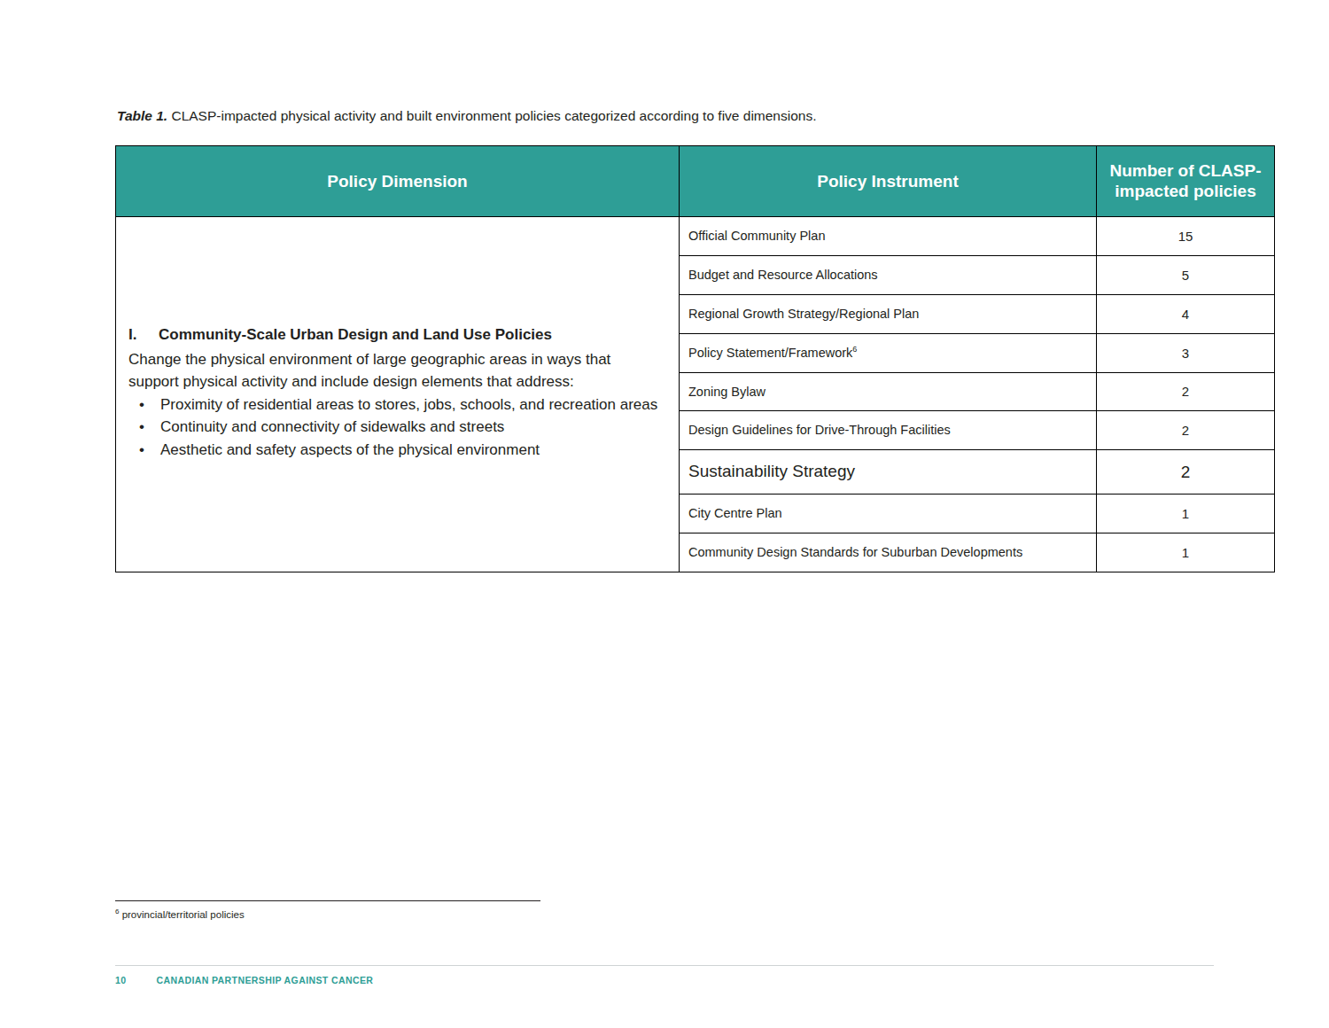Table 1. CLASP-impacted physical activity and built environment policies categorized according to five dimensions.
| Policy Dimension | Policy Instrument | Number of CLASP-impacted policies |
| --- | --- | --- |
| I. Community-Scale Urban Design and Land Use Policies Change the physical environment of large geographic areas in ways that support physical activity and include design elements that address: Proximity of residential areas to stores, jobs, schools, and recreation areas Continuity and connectivity of sidewalks and streets Aesthetic and safety aspects of the physical environment | Official Community Plan | 15 |
| Budget and Resource Allocations | 5 |
| Regional Growth Strategy/Regional Plan | 4 |
| Policy Statement/Framework 6 | 3 |
| Zoning Bylaw | 2 |
| Design Guidelines for Drive-Through Facilities | 2 |
| Sustainability Strategy | 2 |
| City Centre Plan | 1 |
| Community Design Standards for Suburban Developments | 1 |
6 provincial/territorial policies
10 CANADIAN PARTNERSHIP AGAINST CANCER